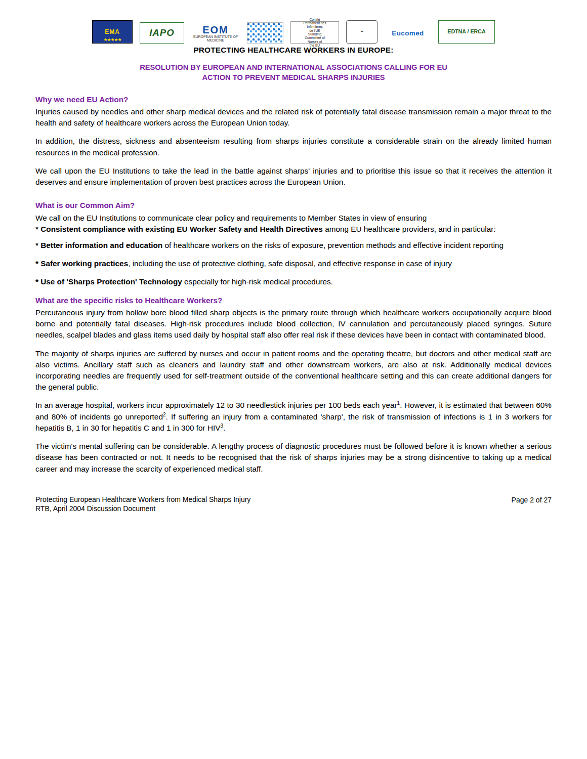EMA
★ ★ ★ ★ ★
IAPO
EOM EUROPEAN INSTITUTE OF MEDICINE
Comité
Permanent des
Infirmières
de l'UE
Standing
Committee of
Nurses of
the EU
✦
Eucomed
EDTNA / ERCA
PROTECTING HEALTHCARE WORKERS IN EUROPE:
RESOLUTION BY EUROPEAN AND INTERNATIONAL ASSOCIATIONS CALLING FOR EU
ACTION TO PREVENT MEDICAL SHARPS INJURIES
Why we need EU Action?
Injuries caused by needles and other sharp medical devices and the related risk of potentially fatal disease transmission remain a major threat to the health and safety of healthcare workers across the European Union today.
In addition, the distress, sickness and absenteeism resulting from sharps injuries constitute a considerable strain on the already limited human resources in the medical profession.
We call upon the EU Institutions to take the lead in the battle against sharps' injuries and to prioritise this issue so that it receives the attention it deserves and ensure implementation of proven best practices across the European Union.
What is our Common Aim?
We call on the EU Institutions to communicate clear policy and requirements to Member States in view of ensuring
* Consistent compliance with existing EU Worker Safety and Health Directives among EU healthcare providers, and in particular:
* Better information and education of healthcare workers on the risks of exposure, prevention methods and effective incident reporting
* Safer working practices, including the use of protective clothing, safe disposal, and effective response in case of injury
* Use of 'Sharps Protection' Technology especially for high-risk medical procedures.
What are the specific risks to Healthcare Workers?
Percutaneous injury from hollow bore blood filled sharp objects is the primary route through which healthcare workers occupationally acquire blood borne and potentially fatal diseases. High-risk procedures include blood collection, IV cannulation and percutaneously placed syringes. Suture needles, scalpel blades and glass items used daily by hospital staff also offer real risk if these devices have been in contact with contaminated blood.
The majority of sharps injuries are suffered by nurses and occur in patient rooms and the operating theatre, but doctors and other medical staff are also victims. Ancillary staff such as cleaners and laundry staff and other downstream workers, are also at risk. Additionally medical devices incorporating needles are frequently used for self-treatment outside of the conventional healthcare setting and this can create additional dangers for the general public.
In an average hospital, workers incur approximately 12 to 30 needlestick injuries per 100 beds each year1. However, it is estimated that between 60% and 80% of incidents go unreported2. If suffering an injury from a contaminated 'sharp', the risk of transmission of infections is 1 in 3 workers for hepatitis B, 1 in 30 for hepatitis C and 1 in 300 for HIV3.
The victim's mental suffering can be considerable. A lengthy process of diagnostic procedures must be followed before it is known whether a serious disease has been contracted or not. It needs to be recognised that the risk of sharps injuries may be a strong disincentive to taking up a medical career and may increase the scarcity of experienced medical staff.
Protecting European Healthcare Workers from Medical Sharps Injury
RTB, April 2004 Discussion Document
Page 2 of 27